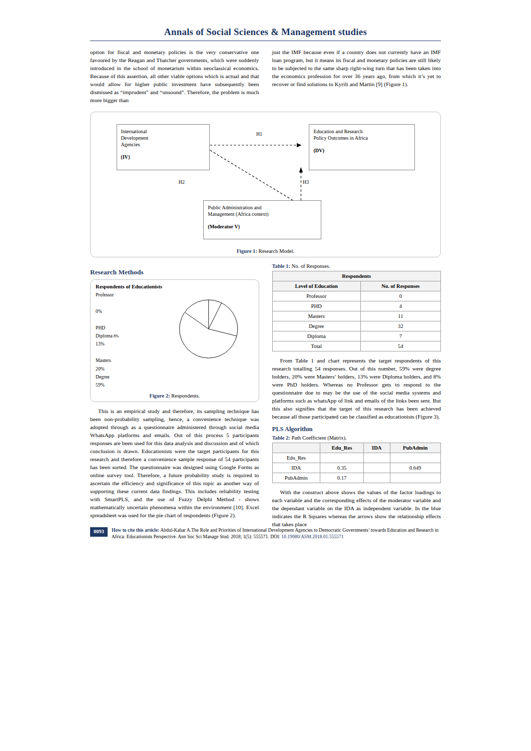Annals of Social Sciences & Management studies
option for fiscal and monetary policies is the very conservative one favoured by the Reagan and Thatcher governments, which were suddenly introduced in the school of monetarism within neoclassical economics. Because of this assertion, all other viable options which is actual and that would allow for higher public investment have subsequently been dismissed as “imprudent” and “unsound”. Therefore, the problem is much more bigger than
just the IMF because even if a country does not currently have an IMF loan program, but it means its fiscal and monetary policies are still likely to be subjected to the same sharp right-wing turn that has been taken into the economics profession for over 36 years ago, from which it’s yet to recover or find solutions to Kyrili and Martin [9] (Figure 1).
International
Development
Agencies
(IV)
Education and Research
Policy Outcomes in Africa
(DV)
Public Administration and
Management (Africa context)
(Moderator V)
H1
H2
H3
Figure 1: Research Model.
Research Methods
Respondents of Educationists
Professor
0%
PHD
Diploma 8%
13%
Masters
20%
Degree
59%
Figure 2: Respondents.
This is an empirical study and therefore, its sampling technique has been non-probability sampling, hence, a convenience technique was adopted through as a questionnaire administered through social media WhatsApp platforms and emails. Out of this process 5 participants responses are been used for this data analysis and discussion and of which conclusion is drawn. Educationists were the target participants for this research and therefore a convenience sample response of 54 participants has been sorted. The questionnaire was designed using Google Forms as online survey tool. Therefore, a future probability study is required to ascertain the efficiency and significance of this topic as another way of supporting these current data findings. This includes reliability testing with SmartPLS, and the use of Fuzzy Delphi Method - shows mathematically uncertain phenomena within the environment [10]. Excel spreadsheet was used for the pie chart of respondents (Figure 2).
Table 1: No. of Responses.
| Respondents |
| --- |
| Level of Education | No. of Responses |
| Professor | 0 |
| PHD | 4 |
| Masters | 11 |
| Degree | 32 |
| Diploma | 7 |
| Total | 54 |
From Table 1 and chart represents the target respondents of this research totalling 54 responses. Out of this number, 59% were degree holders, 20% were Masters’ holders, 13% were Diploma holders, and 8% were PhD holders. Whereas no Professor gets to respond to the questionnaire due to may be the use of the social media systems and platforms such as whatsApp of link and emails of the links been sent. But this also signifies that the target of this research has been achieved because all those participated can be classified as educationists (Figure 3).
PLS Algorithm
Table 2: Path Coefficient (Matrix).
| | Edu_Res | IDA | PubAdmin |
| --- | --- | --- | --- |
| Edu_Res | | | |
| IDA | 0.35 | | 0.649 |
| PubAdmin | 0.17 | | |
With the construct above shows the values of the factor loadings to each variable and the corresponding effects of the moderator variable and the dependant variable on the IDA as independent variable. In the blue indicates the R Squares whereas the arrows show the relationship effects that takes place
0093
How to cite this article: Abdul-Kahar A.The Role and Priorities of International Development Agencies to Democratic Governments’ towards Education and Research in Africa: Educationists Perspective. Ann Soc Sci Manage Stud. 2018; 1(5): 555571. DOI: 10.19080/ASM.2018.01.555571